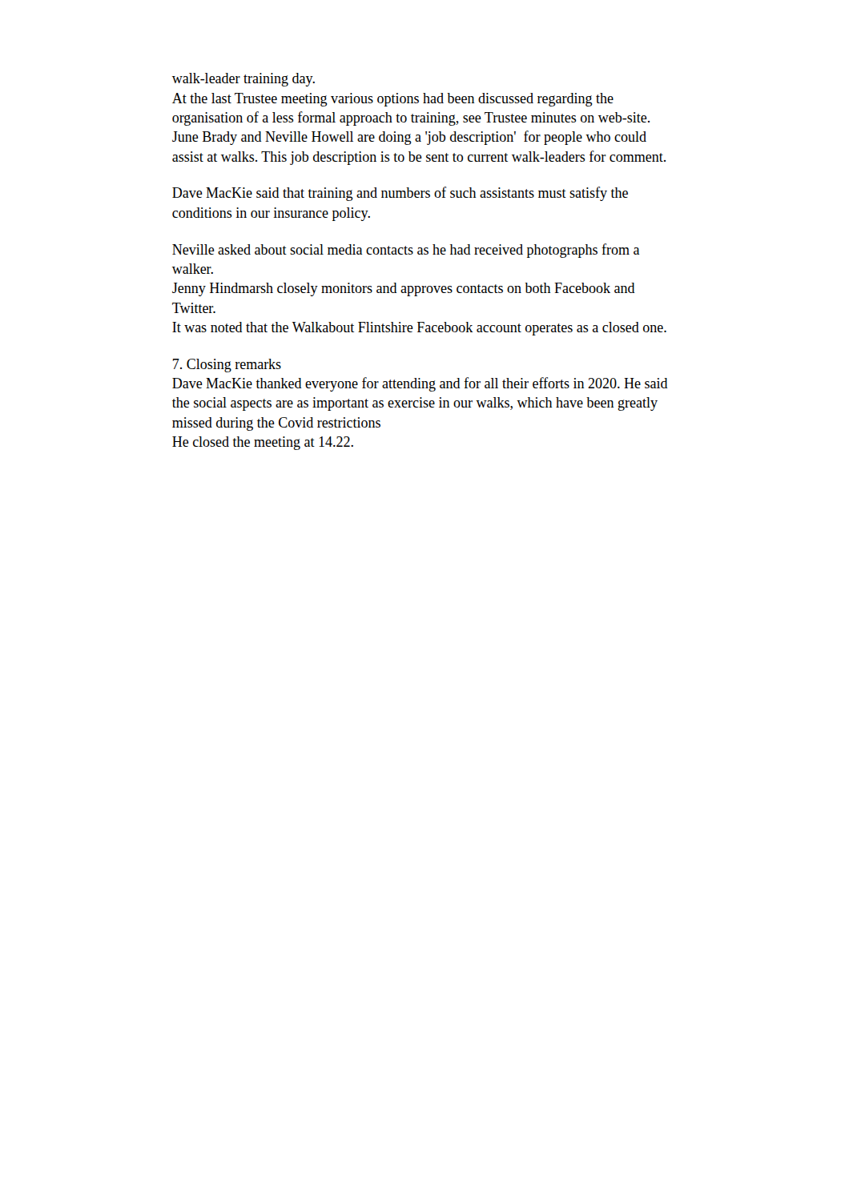walk-leader training day.
At the last Trustee meeting various options had been discussed regarding the organisation of a less formal approach to training, see Trustee minutes on web-site.
June Brady and Neville Howell are doing a 'job description' for people who could assist at walks. This job description is to be sent to current walk-leaders for comment.
Dave MacKie said that training and numbers of such assistants must satisfy the conditions in our insurance policy.
Neville asked about social media contacts as he had received photographs from a walker.
Jenny Hindmarsh closely monitors and approves contacts on both Facebook and Twitter.
It was noted that the Walkabout Flintshire Facebook account operates as a closed one.
7. Closing remarks
Dave MacKie thanked everyone for attending and for all their efforts in 2020. He said the social aspects are as important as exercise in our walks, which have been greatly missed during the Covid restrictions
He closed the meeting at 14.22.